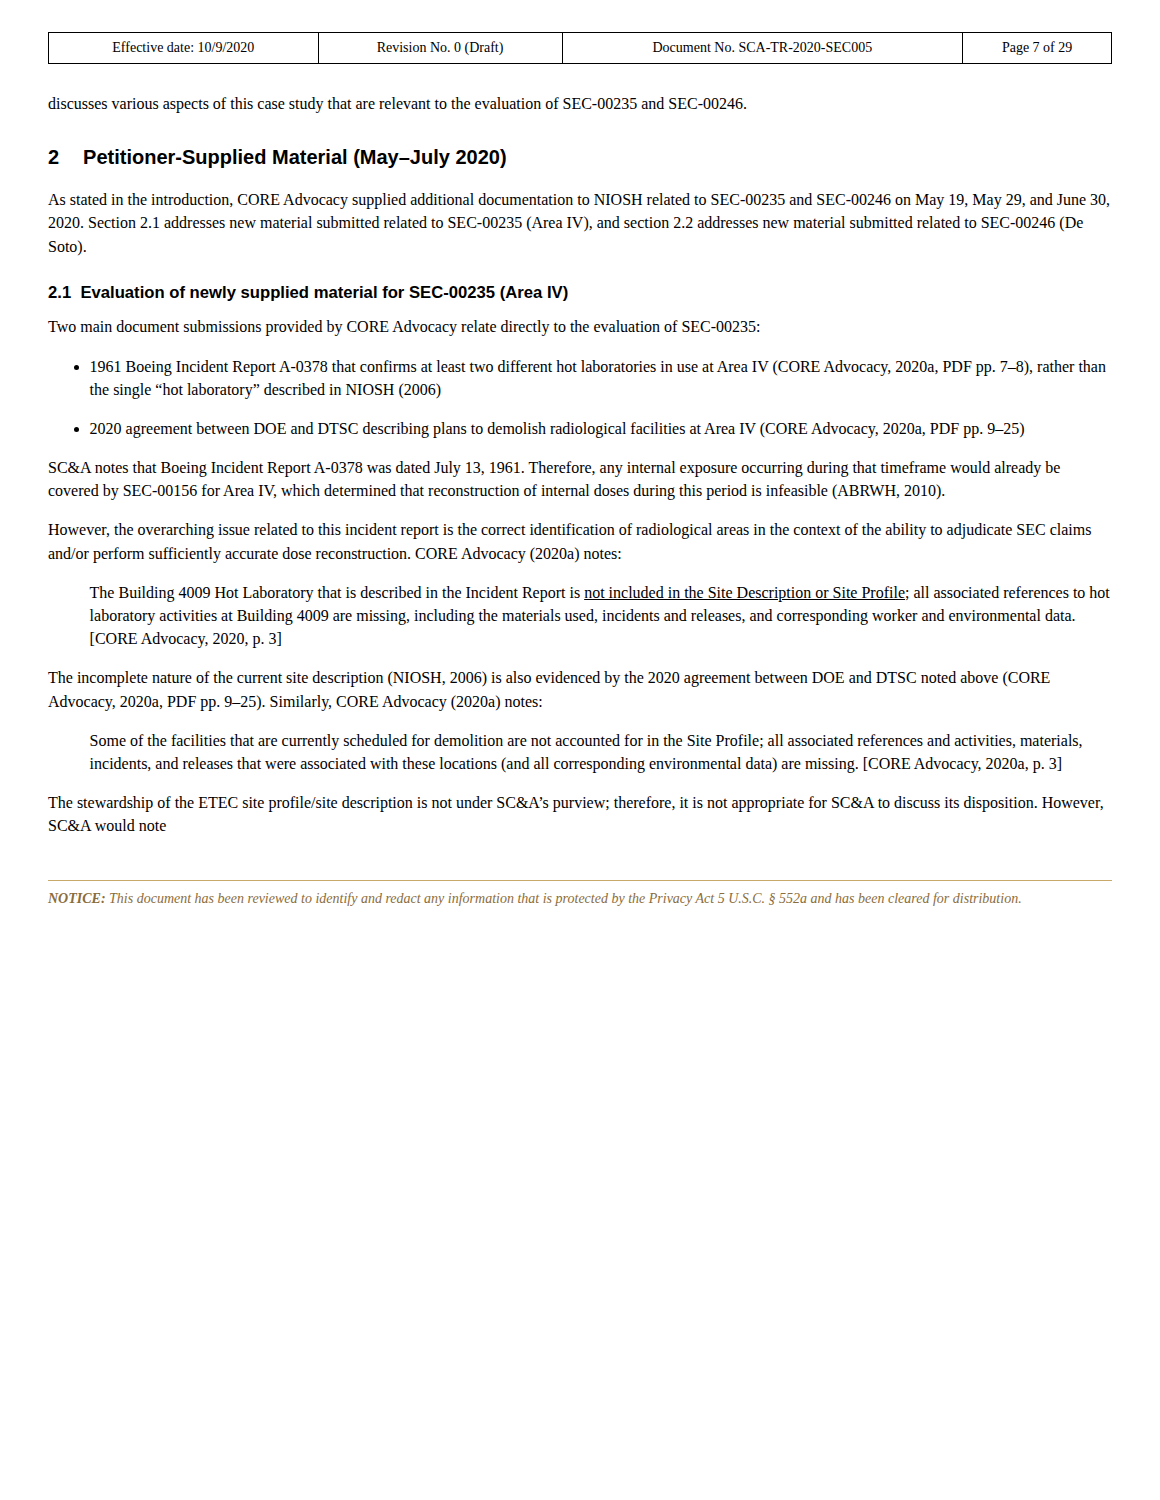| Effective date: 10/9/2020 | Revision No. 0 (Draft) | Document No. SCA-TR-2020-SEC005 | Page 7 of 29 |
discusses various aspects of this case study that are relevant to the evaluation of SEC-00235 and SEC-00246.
2 Petitioner-Supplied Material (May–July 2020)
As stated in the introduction, CORE Advocacy supplied additional documentation to NIOSH related to SEC-00235 and SEC-00246 on May 19, May 29, and June 30, 2020. Section 2.1 addresses new material submitted related to SEC-00235 (Area IV), and section 2.2 addresses new material submitted related to SEC-00246 (De Soto).
2.1 Evaluation of newly supplied material for SEC-00235 (Area IV)
Two main document submissions provided by CORE Advocacy relate directly to the evaluation of SEC-00235:
1961 Boeing Incident Report A-0378 that confirms at least two different hot laboratories in use at Area IV (CORE Advocacy, 2020a, PDF pp. 7–8), rather than the single “hot laboratory” described in NIOSH (2006)
2020 agreement between DOE and DTSC describing plans to demolish radiological facilities at Area IV (CORE Advocacy, 2020a, PDF pp. 9–25)
SC&A notes that Boeing Incident Report A-0378 was dated July 13, 1961. Therefore, any internal exposure occurring during that timeframe would already be covered by SEC-00156 for Area IV, which determined that reconstruction of internal doses during this period is infeasible (ABRWH, 2010).
However, the overarching issue related to this incident report is the correct identification of radiological areas in the context of the ability to adjudicate SEC claims and/or perform sufficiently accurate dose reconstruction. CORE Advocacy (2020a) notes:
The Building 4009 Hot Laboratory that is described in the Incident Report is not included in the Site Description or Site Profile; all associated references to hot laboratory activities at Building 4009 are missing, including the materials used, incidents and releases, and corresponding worker and environmental data. [CORE Advocacy, 2020, p. 3]
The incomplete nature of the current site description (NIOSH, 2006) is also evidenced by the 2020 agreement between DOE and DTSC noted above (CORE Advocacy, 2020a, PDF pp. 9–25). Similarly, CORE Advocacy (2020a) notes:
Some of the facilities that are currently scheduled for demolition are not accounted for in the Site Profile; all associated references and activities, materials, incidents, and releases that were associated with these locations (and all corresponding environmental data) are missing. [CORE Advocacy, 2020a, p. 3]
The stewardship of the ETEC site profile/site description is not under SC&A’s purview; therefore, it is not appropriate for SC&A to discuss its disposition. However, SC&A would note
NOTICE: This document has been reviewed to identify and redact any information that is protected by the Privacy Act 5 U.S.C. § 552a and has been cleared for distribution.